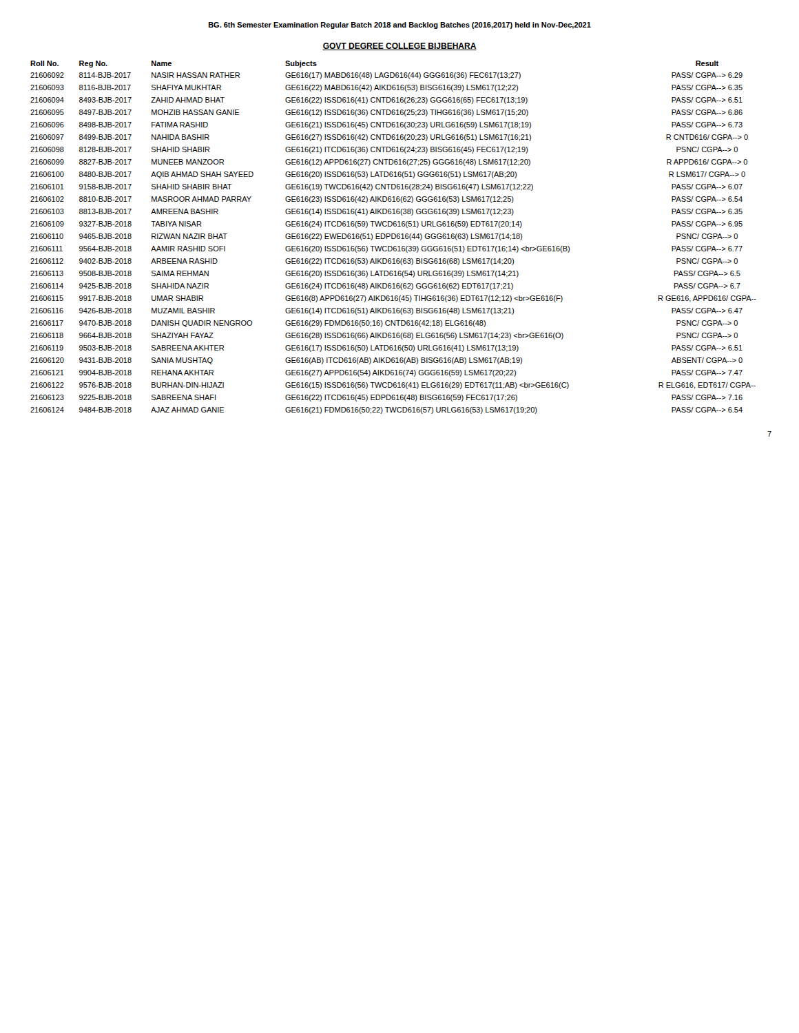BG. 6th Semester Examination Regular Batch 2018 and Backlog Batches (2016,2017) held in Nov-Dec,2021
GOVT DEGREE COLLEGE BIJBEHARA
| Roll No. | Reg No. | Name | Subjects | Result |
| --- | --- | --- | --- | --- |
| 21606092 | 8114-BJB-2017 | NASIR HASSAN RATHER | GE616(17) MABD616(48) LAGD616(44) GGG616(36) FEC617(13;27) | PASS/ CGPA--> 6.29 |
| 21606093 | 8116-BJB-2017 | SHAFIYA MUKHTAR | GE616(22) MABD616(42) AIKD616(53) BISG616(39) LSM617(12;22) | PASS/ CGPA--> 6.35 |
| 21606094 | 8493-BJB-2017 | ZAHID AHMAD BHAT | GE616(22) ISSD616(41) CNTD616(26;23) GGG616(65) FEC617(13;19) | PASS/ CGPA--> 6.51 |
| 21606095 | 8497-BJB-2017 | MOHZIB HASSAN GANIE | GE616(12) ISSD616(36) CNTD616(25;23) TIHG616(36) LSM617(15;20) | PASS/ CGPA--> 6.86 |
| 21606096 | 8498-BJB-2017 | FATIMA RASHID | GE616(21) ISSD616(45) CNTD616(30;23) URLG616(59) LSM617(18;19) | PASS/ CGPA--> 6.73 |
| 21606097 | 8499-BJB-2017 | NAHIDA BASHIR | GE616(27) ISSD616(42) CNTD616(20;23) URLG616(51) LSM617(16;21) | R CNTD616/ CGPA--> 0 |
| 21606098 | 8128-BJB-2017 | SHAHID SHABIR | GE616(21) ITCD616(36) CNTD616(24;23) BISG616(45) FEC617(12;19) | PSNC/ CGPA--> 0 |
| 21606099 | 8827-BJB-2017 | MUNEEB MANZOOR | GE616(12) APPD616(27) CNTD616(27;25) GGG616(48) LSM617(12;20) | R APPD616/ CGPA--> 0 |
| 21606100 | 8480-BJB-2017 | AQIB AHMAD SHAH SAYEED | GE616(20) ISSD616(53) LATD616(51) GGG616(51) LSM617(AB;20) | R LSM617/ CGPA--> 0 |
| 21606101 | 9158-BJB-2017 | SHAHID SHABIR BHAT | GE616(19) TWCD616(42) CNTD616(28;24) BISG616(47) LSM617(12;22) | PASS/ CGPA--> 6.07 |
| 21606102 | 8810-BJB-2017 | MASROOR AHMAD PARRAY | GE616(23) ISSD616(42) AIKD616(62) GGG616(53) LSM617(12;25) | PASS/ CGPA--> 6.54 |
| 21606103 | 8813-BJB-2017 | AMREENA BASHIR | GE616(14) ISSD616(41) AIKD616(38) GGG616(39) LSM617(12;23) | PASS/ CGPA--> 6.35 |
| 21606109 | 9327-BJB-2018 | TABIYA NISAR | GE616(24) ITCD616(59) TWCD616(51) URLG616(59) EDT617(20;14) | PASS/ CGPA--> 6.95 |
| 21606110 | 9465-BJB-2018 | RIZWAN NAZIR BHAT | GE616(22) EWED616(51) EDPD616(44) GGG616(63) LSM617(14;18) | PSNC/ CGPA--> 0 |
| 21606111 | 9564-BJB-2018 | AAMIR RASHID SOFI | GE616(20) ISSD616(56) TWCD616(39) GGG616(51) EDT617(16;14) <br>GE616(B) | PASS/ CGPA--> 6.77 |
| 21606112 | 9402-BJB-2018 | ARBEENA RASHID | GE616(22) ITCD616(53) AIKD616(63) BISG616(68) LSM617(14;20) | PSNC/ CGPA--> 0 |
| 21606113 | 9508-BJB-2018 | SAIMA REHMAN | GE616(20) ISSD616(36) LATD616(54) URLG616(39) LSM617(14;21) | PASS/ CGPA--> 6.5 |
| 21606114 | 9425-BJB-2018 | SHAHIDA NAZIR | GE616(24) ITCD616(48) AIKD616(62) GGG616(62) EDT617(17;21) | PASS/ CGPA--> 6.7 |
| 21606115 | 9917-BJB-2018 | UMAR SHABIR | GE616(8) APPD616(27) AIKD616(45) TIHG616(36) EDT617(12;12) <br>GE616(F) | R GE616, APPD616/ CGPA-- |
| 21606116 | 9426-BJB-2018 | MUZAMIL BASHIR | GE616(14) ITCD616(51) AIKD616(63) BISG616(48) LSM617(13;21) | PASS/ CGPA--> 6.47 |
| 21606117 | 9470-BJB-2018 | DANISH QUADIR NENGROO | GE616(29) FDMD616(50;16) CNTD616(42;18) ELG616(48) | PSNC/ CGPA--> 0 |
| 21606118 | 9664-BJB-2018 | SHAZIYAH FAYAZ | GE616(28) ISSD616(66) AIKD616(68) ELG616(56) LSM617(14;23) <br>GE616(O) | PSNC/ CGPA--> 0 |
| 21606119 | 9503-BJB-2018 | SABREENA AKHTER | GE616(17) ISSD616(50) LATD616(50) URLG616(41) LSM617(13;19) | PASS/ CGPA--> 6.51 |
| 21606120 | 9431-BJB-2018 | SANIA MUSHTAQ | GE616(AB) ITCD616(AB) AIKD616(AB) BISG616(AB) LSM617(AB;19) | ABSENT/ CGPA--> 0 |
| 21606121 | 9904-BJB-2018 | REHANA AKHTAR | GE616(27) APPD616(54) AIKD616(74) GGG616(59) LSM617(20;22) | PASS/ CGPA--> 7.47 |
| 21606122 | 9576-BJB-2018 | BURHAN-DIN-HIJAZI | GE616(15) ISSD616(56) TWCD616(41) ELG616(29) EDT617(11;AB) <br>GE616(C) | R ELG616, EDT617/ CGPA-- |
| 21606123 | 9225-BJB-2018 | SABREENA SHAFI | GE616(22) ITCD616(45) EDPD616(48) BISG616(59) FEC617(17;26) | PASS/ CGPA--> 7.16 |
| 21606124 | 9484-BJB-2018 | AJAZ AHMAD GANIE | GE616(21) FDMD616(50;22) TWCD616(57) URLG616(53) LSM617(19;20) | PASS/ CGPA--> 6.54 |
7